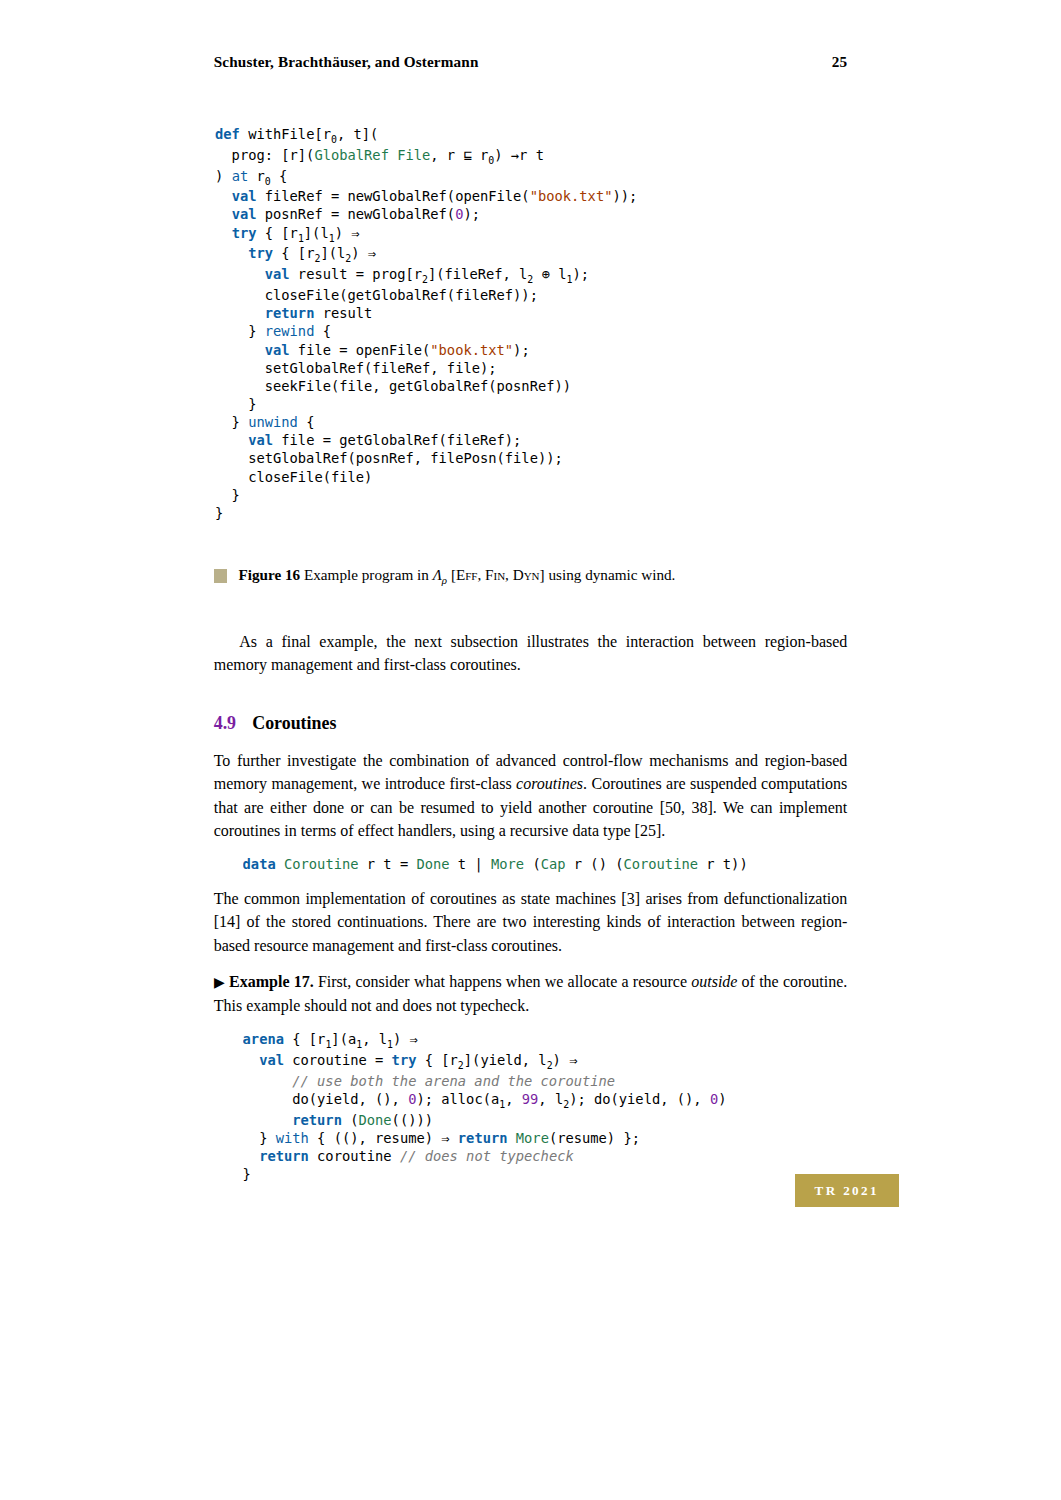Schuster, Brachthäuser, and Ostermann 25
def withFile[r0, t](
  prog: [r](GlobalRef File, r ⊑ r0) →r t
) at r0 {
  val fileRef = newGlobalRef(openFile("book.txt"));
  val posnRef = newGlobalRef(0);
  try { [r1](l1) ⇒
    try { [r2](l2) ⇒
      val result = prog[r2](fileRef, l2 ⊕ l1);
      closeFile(getGlobalRef(fileRef));
      return result
    } rewind {
      val file = openFile("book.txt");
      setGlobalRef(fileRef, file);
      seekFile(file, getGlobalRef(posnRef))
    }
  } unwind {
    val file = getGlobalRef(fileRef);
    setGlobalRef(posnRef, filePosn(file));
    closeFile(file)
  }
}
Figure 16 Example program in Λρ [Eff, Fin, Dyn] using dynamic wind.
As a final example, the next subsection illustrates the interaction between region-based memory management and first-class coroutines.
4.9 Coroutines
To further investigate the combination of advanced control-flow mechanisms and region-based memory management, we introduce first-class coroutines. Coroutines are suspended computations that are either done or can be resumed to yield another coroutine [50, 38]. We can implement coroutines in terms of effect handlers, using a recursive data type [25].
data Coroutine r t = Done t | More (Cap r () (Coroutine r t))
The common implementation of coroutines as state machines [3] arises from defunctionalization [14] of the stored continuations. There are two interesting kinds of interaction between region-based resource management and first-class coroutines.
▶ Example 17. First, consider what happens when we allocate a resource outside of the coroutine. This example should not and does not typecheck.
arena { [r1](a1, l1) ⇒
  val coroutine = try { [r2](yield, l2) ⇒
      // use both the arena and the coroutine
      do(yield, (), 0); alloc(a1, 99, l2); do(yield, (), 0)
      return (Done(()))
  } with { ((), resume) ⇒ return More(resume) };
  return coroutine // does not typecheck
}
TR 2021